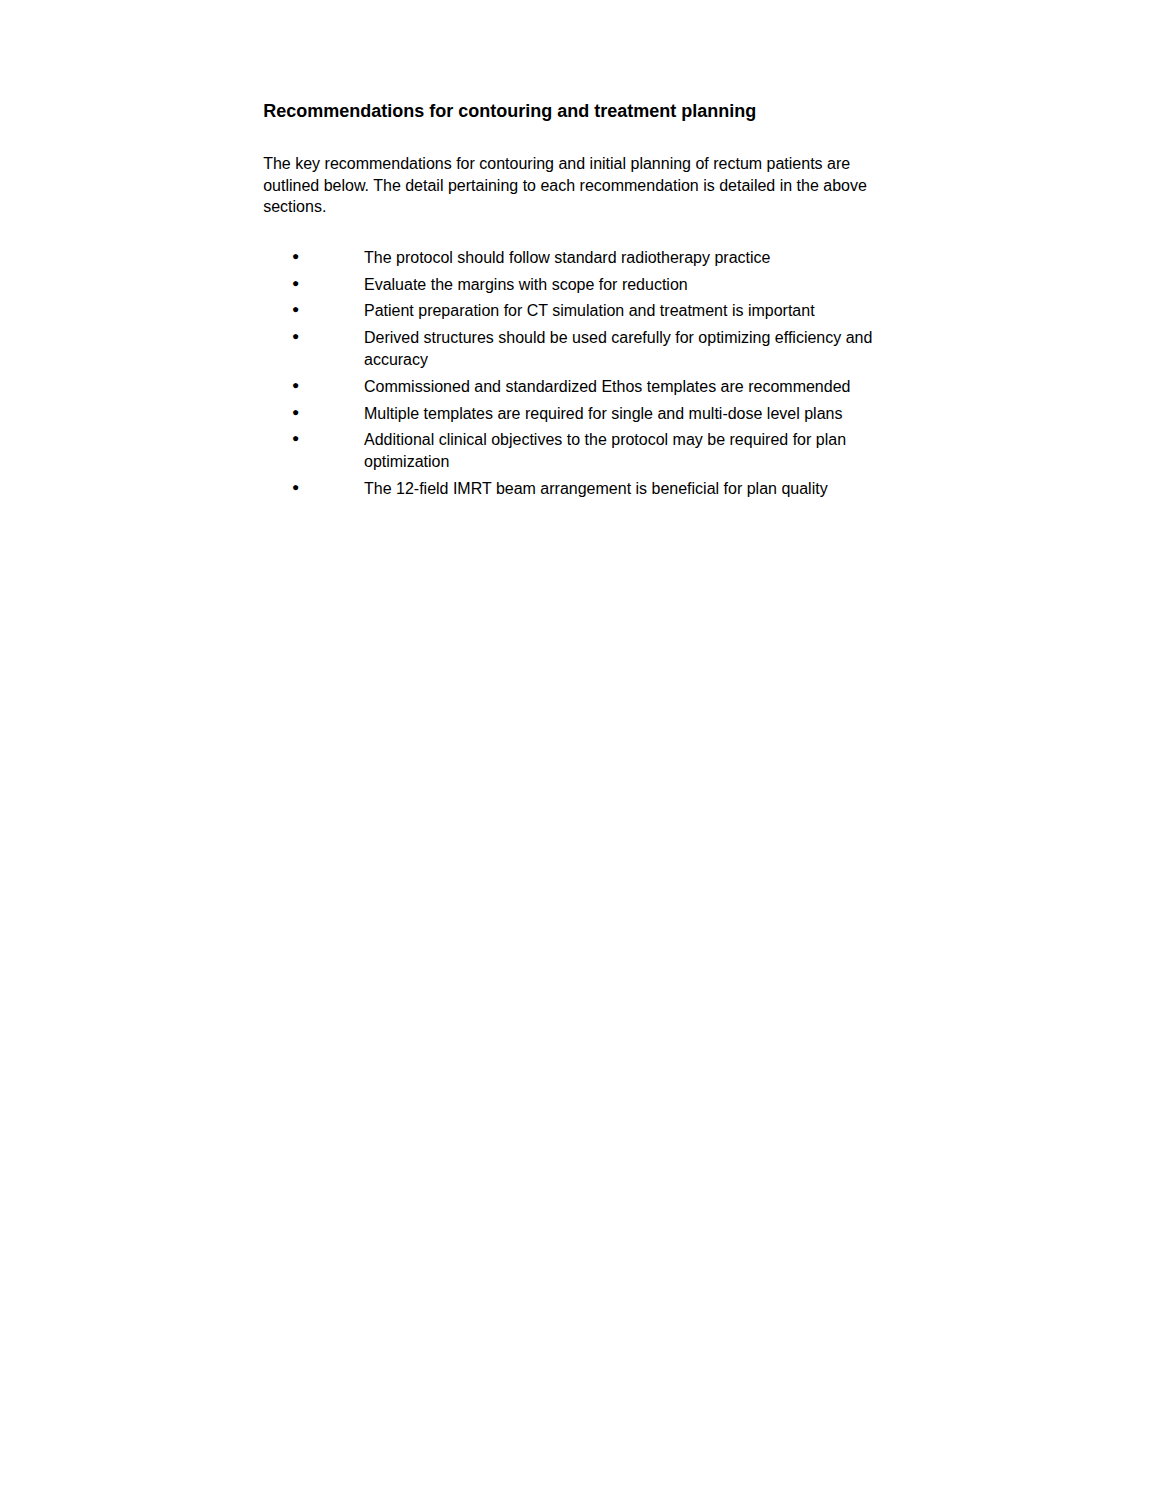Recommendations for contouring and treatment planning
The key recommendations for contouring and initial planning of rectum patients are outlined below. The detail pertaining to each recommendation is detailed in the above sections.
The protocol should follow standard radiotherapy practice
Evaluate the margins with scope for reduction
Patient preparation for CT simulation and treatment is important
Derived structures should be used carefully for optimizing efficiency and accuracy
Commissioned and standardized Ethos templates are recommended
Multiple templates are required for single and multi-dose level plans
Additional clinical objectives to the protocol may be required for plan optimization
The 12-field IMRT beam arrangement is beneficial for plan quality